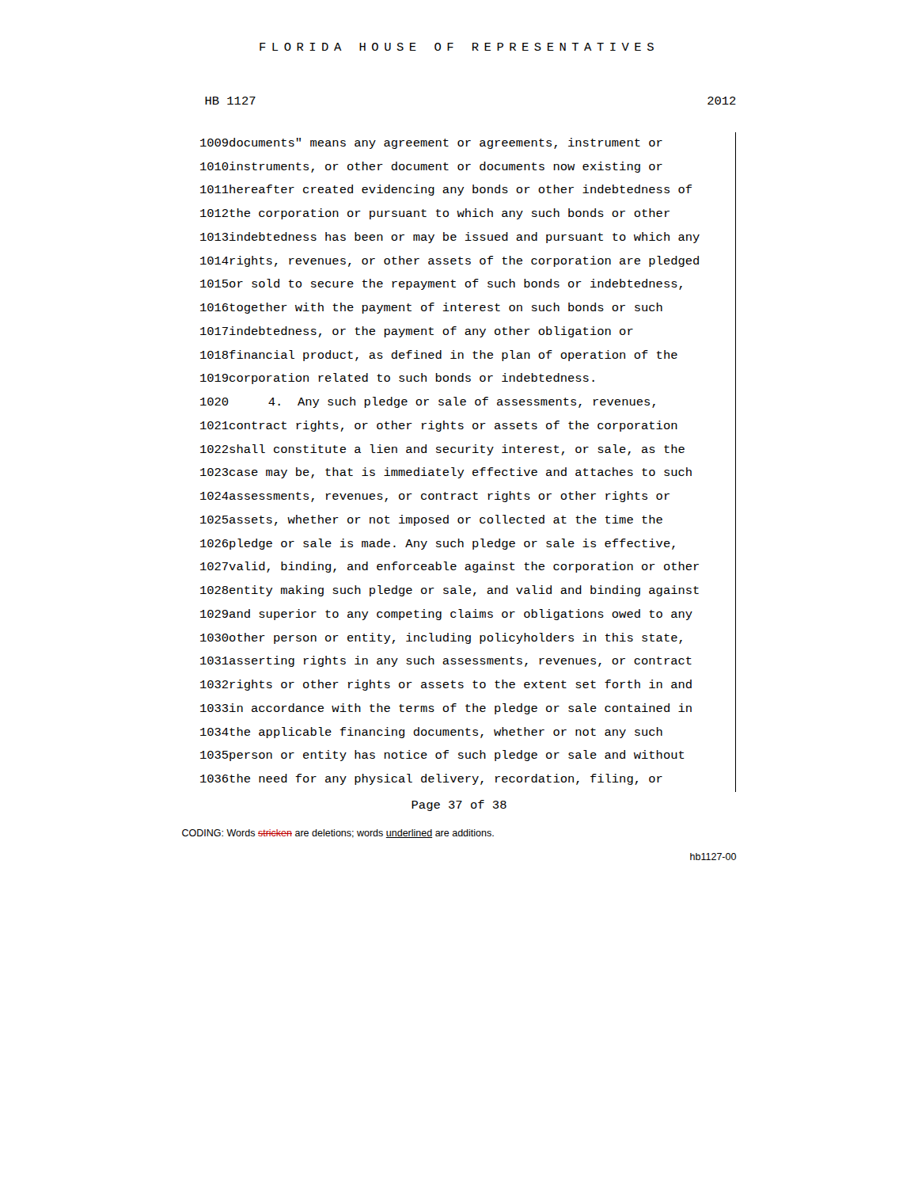FLORIDA HOUSE OF REPRESENTATIVES
HB 1127 2012
| 1009 | documents" means any agreement or agreements, instrument or |
| 1010 | instruments, or other document or documents now existing or |
| 1011 | hereafter created evidencing any bonds or other indebtedness of |
| 1012 | the corporation or pursuant to which any such bonds or other |
| 1013 | indebtedness has been or may be issued and pursuant to which any |
| 1014 | rights, revenues, or other assets of the corporation are pledged |
| 1015 | or sold to secure the repayment of such bonds or indebtedness, |
| 1016 | together with the payment of interest on such bonds or such |
| 1017 | indebtedness, or the payment of any other obligation or |
| 1018 | financial product, as defined in the plan of operation of the |
| 1019 | corporation related to such bonds or indebtedness. |
| 1020 | 4. Any such pledge or sale of assessments, revenues, |
| 1021 | contract rights, or other rights or assets of the corporation |
| 1022 | shall constitute a lien and security interest, or sale, as the |
| 1023 | case may be, that is immediately effective and attaches to such |
| 1024 | assessments, revenues, or contract rights or other rights or |
| 1025 | assets, whether or not imposed or collected at the time the |
| 1026 | pledge or sale is made. Any such pledge or sale is effective, |
| 1027 | valid, binding, and enforceable against the corporation or other |
| 1028 | entity making such pledge or sale, and valid and binding against |
| 1029 | and superior to any competing claims or obligations owed to any |
| 1030 | other person or entity, including policyholders in this state, |
| 1031 | asserting rights in any such assessments, revenues, or contract |
| 1032 | rights or other rights or assets to the extent set forth in and |
| 1033 | in accordance with the terms of the pledge or sale contained in |
| 1034 | the applicable financing documents, whether or not any such |
| 1035 | person or entity has notice of such pledge or sale and without |
| 1036 | the need for any physical delivery, recordation, filing, or |
Page 37 of 38
CODING: Words stricken are deletions; words underlined are additions.
hb1127-00